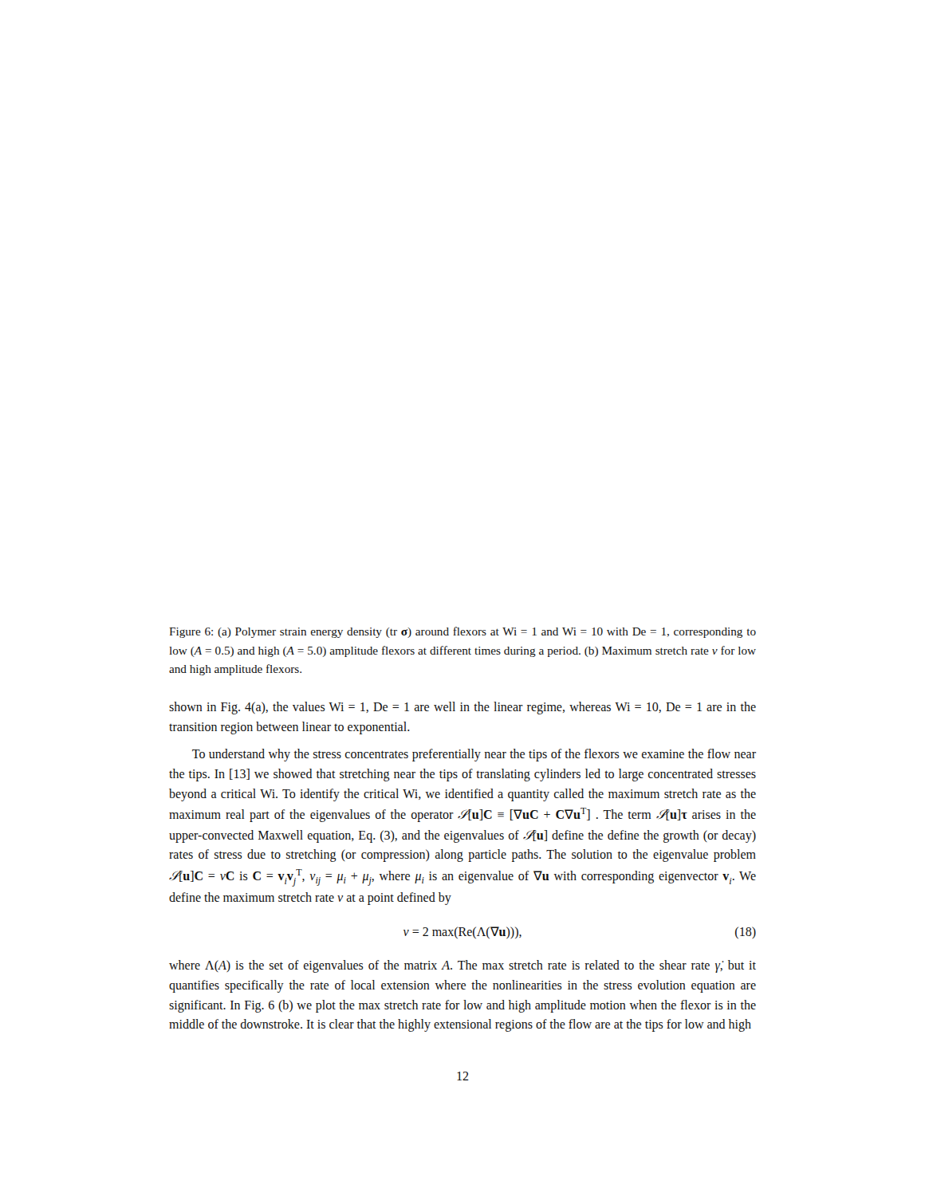Figure 6: (a) Polymer strain energy density (tr σ) around flexors at Wi = 1 and Wi = 10 with De = 1, corresponding to low (A = 0.5) and high (A = 5.0) amplitude flexors at different times during a period. (b) Maximum stretch rate ν for low and high amplitude flexors.
shown in Fig. 4(a), the values Wi = 1, De = 1 are well in the linear regime, whereas Wi = 10, De = 1 are in the transition region between linear to exponential.
To understand why the stress concentrates preferentially near the tips of the flexors we examine the flow near the tips. In [13] we showed that stretching near the tips of translating cylinders led to large concentrated stresses beyond a critical Wi. To identify the critical Wi, we identified a quantity called the maximum stretch rate as the maximum real part of the eigenvalues of the operator 𝒮[u]C ≡ [∇uC + C∇uT] . The term 𝒮[u]τ arises in the upper-convected Maxwell equation, Eq. (3), and the eigenvalues of 𝒮[u] define the define the growth (or decay) rates of stress due to stretching (or compression) along particle paths. The solution to the eigenvalue problem 𝒮[u]C = νC is C = vivjT, νij = μi + μj, where μi is an eigenvalue of ∇u with corresponding eigenvector vi. We define the maximum stretch rate ν at a point defined by
ν = 2 max(Re(Λ(∇u))), (18)
where Λ(A) is the set of eigenvalues of the matrix A. The max stretch rate is related to the shear rate γ̇, but it quantifies specifically the rate of local extension where the nonlinearities in the stress evolution equation are significant. In Fig. 6 (b) we plot the max stretch rate for low and high amplitude motion when the flexor is in the middle of the downstroke. It is clear that the highly extensional regions of the flow are at the tips for low and high
12